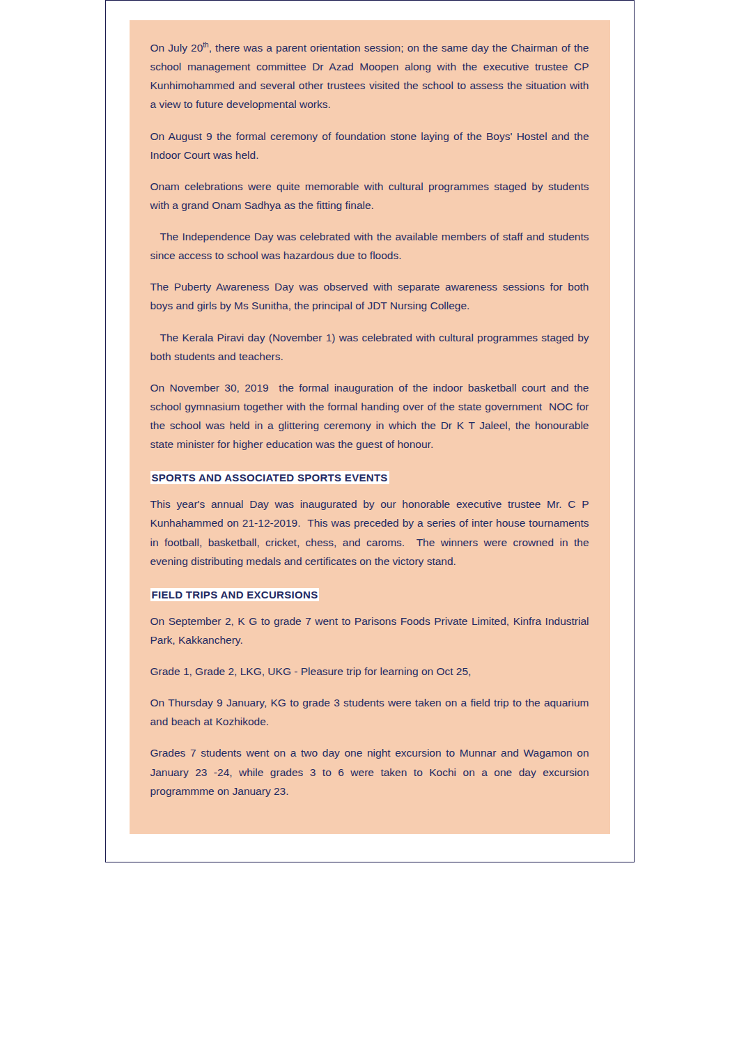On July 20th, there was a parent orientation session; on the same day the Chairman of the school management committee Dr Azad Moopen along with the executive trustee CP Kunhimohammed and several other trustees visited the school to assess the situation with a view to future developmental works.
On August 9 the formal ceremony of foundation stone laying of the Boys' Hostel and the Indoor Court was held.
Onam celebrations were quite memorable with cultural programmes staged by students with a grand Onam Sadhya as the fitting finale.
The Independence Day was celebrated with the available members of staff and students since access to school was hazardous due to floods.
The Puberty Awareness Day was observed with separate awareness sessions for both boys and girls by Ms Sunitha, the principal of JDT Nursing College.
The Kerala Piravi day (November 1) was celebrated with cultural programmes staged by both students and teachers.
On November 30, 2019 the formal inauguration of the indoor basketball court and the school gymnasium together with the formal handing over of the state government NOC for the school was held in a glittering ceremony in which the Dr K T Jaleel, the honourable state minister for higher education was the guest of honour.
SPORTS AND ASSOCIATED SPORTS EVENTS
This year's annual Day was inaugurated by our honorable executive trustee Mr. C P Kunhahammed on 21-12-2019. This was preceded by a series of inter house tournaments in football, basketball, cricket, chess, and caroms. The winners were crowned in the evening distributing medals and certificates on the victory stand.
FIELD TRIPS AND EXCURSIONS
On September 2, K G to grade 7 went to Parisons Foods Private Limited, Kinfra Industrial Park, Kakkanchery.
Grade 1, Grade 2, LKG, UKG - Pleasure trip for learning on Oct 25,
On Thursday 9 January, KG to grade 3 students were taken on a field trip to the aquarium and beach at Kozhikode.
Grades 7 students went on a two day one night excursion to Munnar and Wagamon on January 23 -24, while grades 3 to 6 were taken to Kochi on a one day excursion programmme on January 23.